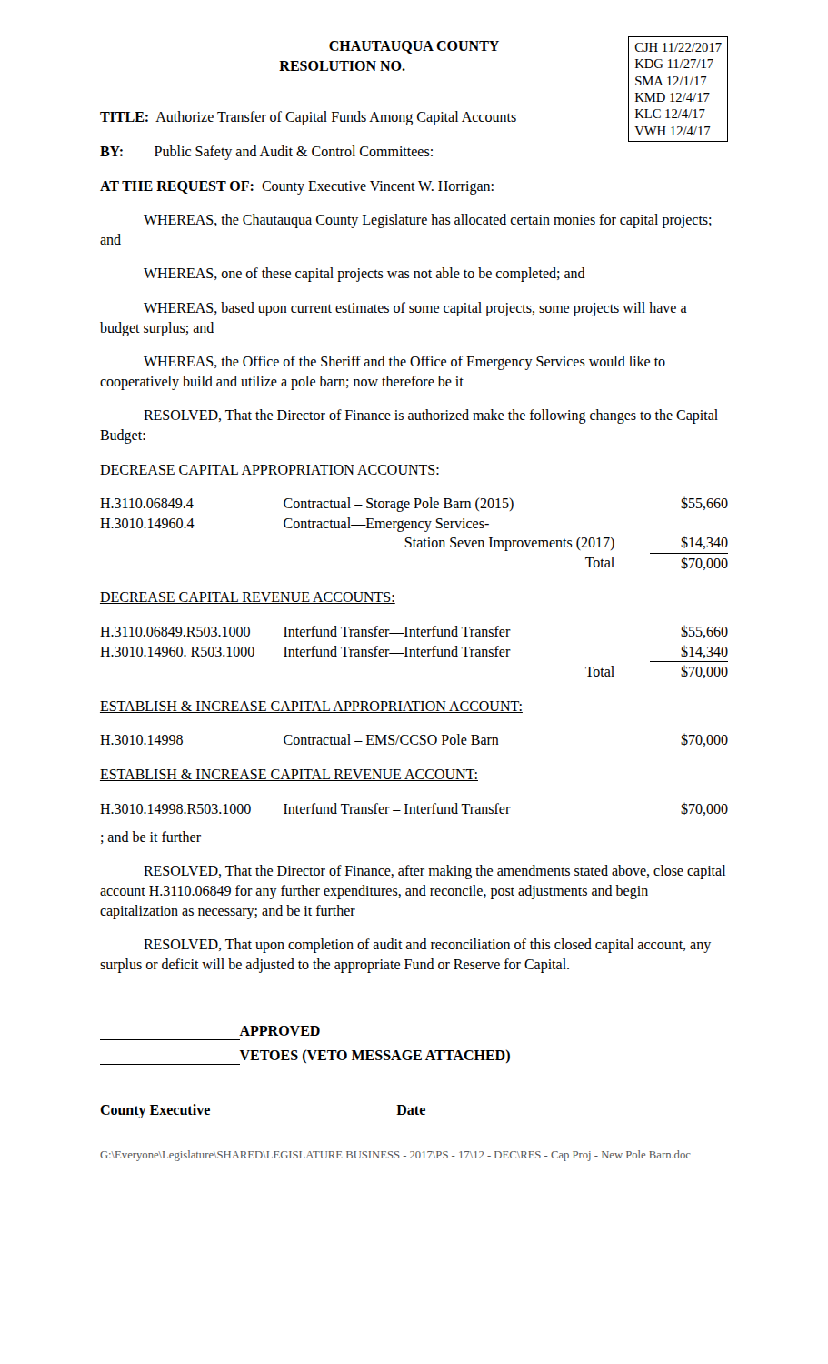CJH 11/22/2017
KDG 11/27/17
SMA 12/1/17
KMD 12/4/17
KLC 12/4/17
VWH 12/4/17
CHAUTAUQUA COUNTY RESOLUTION NO.
TITLE: Authorize Transfer of Capital Funds Among Capital Accounts
BY: Public Safety and Audit & Control Committees:
AT THE REQUEST OF: County Executive Vincent W. Horrigan:
WHEREAS, the Chautauqua County Legislature has allocated certain monies for capital projects; and
WHEREAS, one of these capital projects was not able to be completed; and
WHEREAS, based upon current estimates of some capital projects, some projects will have a budget surplus; and
WHEREAS, the Office of the Sheriff and the Office of Emergency Services would like to cooperatively build and utilize a pole barn; now therefore be it
RESOLVED, That the Director of Finance is authorized make the following changes to the Capital Budget:
DECREASE CAPITAL APPROPRIATION ACCOUNTS:
| H.3110.06849.4 | Contractual – Storage Pole Barn (2015) | $55,660 |
| H.3010.14960.4 | Contractual—Emergency Services- | |
| | Station Seven Improvements (2017) | $14,340 |
| | Total | $70,000 |
DECREASE CAPITAL REVENUE ACCOUNTS:
| H.3110.06849.R503.1000 | Interfund Transfer—Interfund Transfer | $55,660 |
| H.3010.14960. R503.1000 | Interfund Transfer—Interfund Transfer | $14,340 |
| | Total | $70,000 |
ESTABLISH & INCREASE CAPITAL APPROPRIATION ACCOUNT:
| H.3010.14998 | Contractual – EMS/CCSO Pole Barn | $70,000 |
ESTABLISH & INCREASE CAPITAL REVENUE ACCOUNT:
| H.3010.14998.R503.1000 | Interfund Transfer – Interfund Transfer | $70,000 |
; and be it further
RESOLVED, That the Director of Finance, after making the amendments stated above, close capital account H.3110.06849 for any further expenditures, and reconcile, post adjustments and begin capitalization as necessary; and be it further
RESOLVED, That upon completion of audit and reconciliation of this closed capital account, any surplus or deficit will be adjusted to the appropriate Fund or Reserve for Capital.
APPROVED
VETOES (VETO MESSAGE ATTACHED)
County Executive Date
G:\Everyone\Legislature\SHARED\LEGISLATURE BUSINESS - 2017\PS - 17\12 - DEC\RES - Cap Proj - New Pole Barn.doc